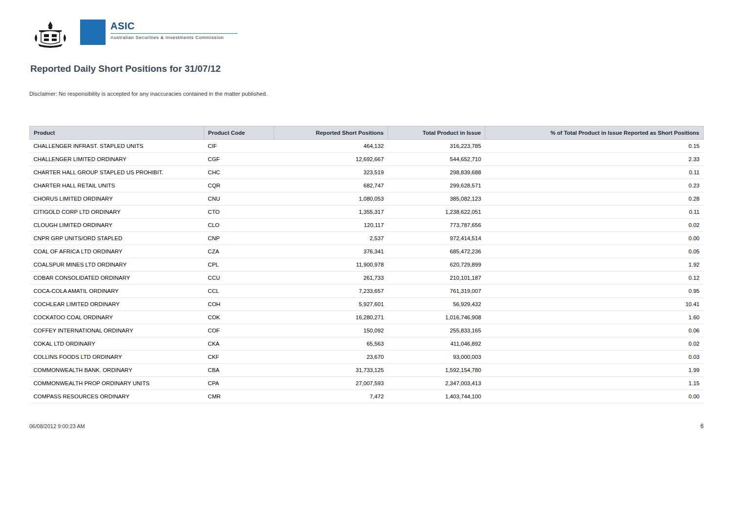ASIC
Australian Securities & Investments Commission
Reported Daily Short Positions for 31/07/12
Disclaimer: No responsibility is accepted for any inaccuracies contained in the matter published.
| Product | Product Code | Reported Short Positions | Total Product in Issue | % of Total Product in Issue Reported as Short Positions |
| --- | --- | --- | --- | --- |
| CHALLENGER INFRAST. STAPLED UNITS | CIF | 464,132 | 316,223,785 | 0.15 |
| CHALLENGER LIMITED ORDINARY | CGF | 12,692,667 | 544,652,710 | 2.33 |
| CHARTER HALL GROUP STAPLED US PROHIBIT. | CHC | 323,519 | 298,839,688 | 0.11 |
| CHARTER HALL RETAIL UNITS | CQR | 682,747 | 299,628,571 | 0.23 |
| CHORUS LIMITED ORDINARY | CNU | 1,080,053 | 385,082,123 | 0.28 |
| CITIGOLD CORP LTD ORDINARY | CTO | 1,355,317 | 1,238,622,051 | 0.11 |
| CLOUGH LIMITED ORDINARY | CLO | 120,117 | 773,787,656 | 0.02 |
| CNPR GRP UNITS/ORD STAPLED | CNP | 2,537 | 972,414,514 | 0.00 |
| COAL OF AFRICA LTD ORDINARY | CZA | 376,341 | 685,472,236 | 0.05 |
| COALSPUR MINES LTD ORDINARY | CPL | 11,900,978 | 620,729,899 | 1.92 |
| COBAR CONSOLIDATED ORDINARY | CCU | 261,733 | 210,101,187 | 0.12 |
| COCA-COLA AMATIL ORDINARY | CCL | 7,233,657 | 761,319,007 | 0.95 |
| COCHLEAR LIMITED ORDINARY | COH | 5,927,601 | 56,929,432 | 10.41 |
| COCKATOO COAL ORDINARY | COK | 16,280,271 | 1,016,746,908 | 1.60 |
| COFFEY INTERNATIONAL ORDINARY | COF | 150,092 | 255,833,165 | 0.06 |
| COKAL LTD ORDINARY | CKA | 65,563 | 411,046,892 | 0.02 |
| COLLINS FOODS LTD ORDINARY | CKF | 23,670 | 93,000,003 | 0.03 |
| COMMONWEALTH BANK. ORDINARY | CBA | 31,733,125 | 1,592,154,780 | 1.99 |
| COMMONWEALTH PROP ORDINARY UNITS | CPA | 27,007,593 | 2,347,003,413 | 1.15 |
| COMPASS RESOURCES ORDINARY | CMR | 7,472 | 1,403,744,100 | 0.00 |
06/08/2012 9:00:23 AM
6